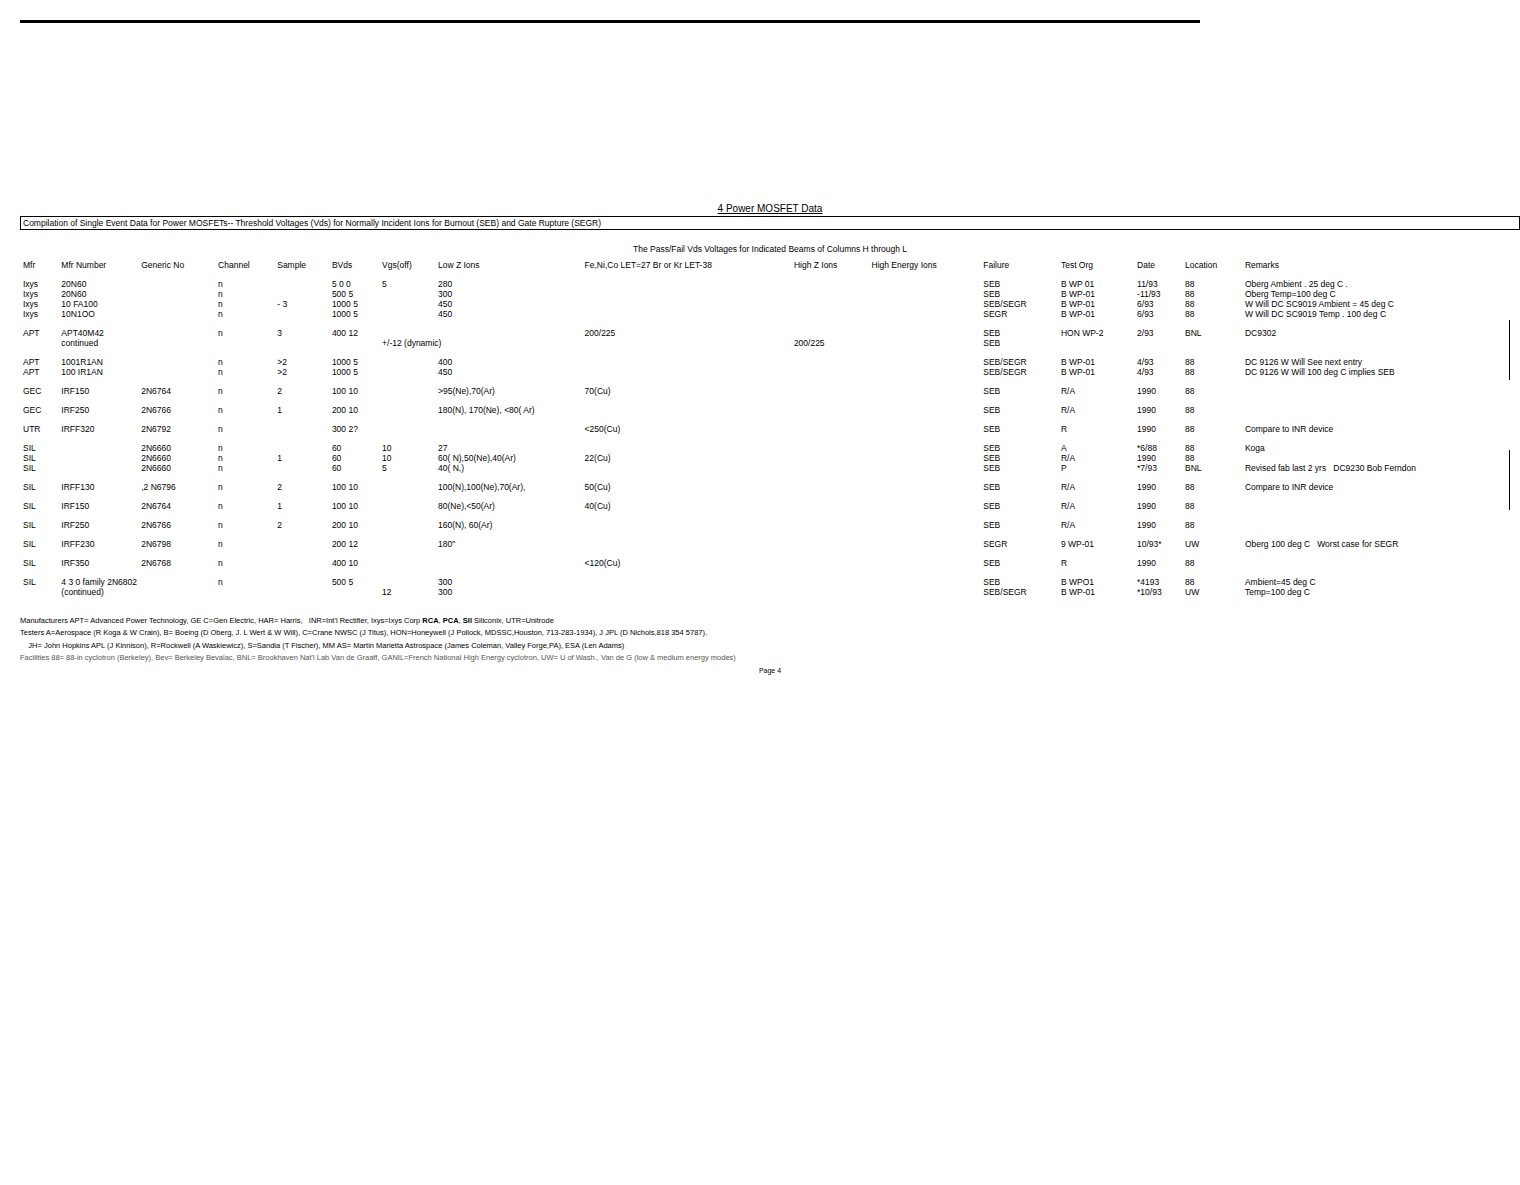4 Power MOSFET Data
Compilation of Single Event Data for Power MOSFETs-- Threshold Voltages (Vds) for Normally Incident Ions for Burnout (SEB) and Gate Rupture (SEGR)
The Pass/Fail Vds Voltages for Indicated Beams of Columns H through L
| Mfr | Mfr Number | Generic No | Channel | Sample | BVds | Vgs(off) | Low Z Ions | Fe,Ni,Co LET=27 Br or Kr LET-38 | High Z Ions | High Energy Ions | Failure | Test Org | Date | Location | Remarks |
| --- | --- | --- | --- | --- | --- | --- | --- | --- | --- | --- | --- | --- | --- | --- | --- |
| Ixys | 20N60 | | n | | 5 0 0 | 5 | 280 | | | | SEB | B WP 01 | 11/93 | 88 | Oberg Ambient . 25 deg C . |
| Ixys | 20N60 | | n | | 500 5 | | 300 | | | | SEB | B WP-01 | -11/93 | 88 | Oberg Temp=100 deg C |
| Ixys | 10 FA100 | | n | - 3 | 1000 5 | | 450 | | | | SEB/SEGR | B WP-01 | 6/93 | 88 | W Will DC SC9019 Ambient = 45 deg C |
| Ixys | 10N1OO | | n | | 1000 5 | | 450 | | | | SEGR | B WP-01 | 6/93 | 88 | W Will DC SC9019 Temp . 100 deg C |
| APT | APT40M42 | | n | 3 | 400 12 | | | 200/225 | | | SEB | HON WP-2 | 2/93 | BNL | DC9302 |
| | continued | | | | | +/-12 (dynamic) | | 200/225 | | SEB | | | | |
| APT | 1001R1AN | | n | >2 | 1000 5 | | 400 | | | | SEB/SEGR | B WP-01 | 4/93 | 88 | DC 9126 W Will See next entry |
| APT | 100 IR1AN | | n | >2 | 1000 5 | | 450 | | | | SEB/SEGR | B WP-01 | 4/93 | 88 | DC 9126 W Will 100 deg C implies SEB |
| GEC | IRF150 | 2N6764 | n | 2 | 100 10 | | >95(Ne),70(Ar) | 70(Cu) | | | SEB | R/A | 1990 | 88 | |
| GEC | IRF250 | 2N6766 | n | 1 | 200 10 | | 180(N), 170(Ne), <80( Ar) | | | SEB | R/A | 1990 | 88 | |
| UTR | IRFF320 | 2N6792 | n | | 300 2? | | | <250(Cu) | | | SEB | R | 1990 | 88 | Compare to INR device |
| SIL | | 2N6660 | n | | 60 | 10 | 27 | | | | SEB | A | *6/88 | 88 | Koga |
| SIL | | 2N6660 | n | 1 | 60 | 10 | 60( N),50(Ne),40(Ar) | 22(Cu) | | | SEB | R/A | 1990 | 88 | |
| SIL | | 2N6660 | n | | 60 | 5 | 40( N,) | | | | SEB | P | *7/93 | BNL | Revised fab last 2 yrs DC9230 Bob Ferndon |
| SIL | IRFF130 | ,2 N6796 | n | 2 | 100 10 | | 100(N),100(Ne),70(Ar), | 50(Cu) | | | SEB | R/A | 1990 | 88 | Compare to INR device |
| SIL | IRF150 | 2N6764 | n | 1 | 100 10 | | 80(Ne),<50(Ar) | 40(Cu) | | | SEB | R/A | 1990 | 88 | |
| SIL | IRF250 | 2N6766 | n | 2 | 200 10 | | 160(N), 60(Ar) | | | | SEB | R/A | 1990 | 88 | |
| SIL | IRFF230 | 2N6798 | n | | 200 12 | | 180" | | | | SEGR | 9 WP-01 | 10/93* | UW | Oberg 100 deg C Worst case for SEGR |
| SIL | IRF350 | 2N6768 | n | | 400 10 | | | <120(Cu) | | | SEB | R | 1990 | 88 | |
| SIL | 4 3 0 family 2N6802 | n | | 500 5 | | 300 | | | | SEB | B WPO1 | *4193 | 88 | Ambient=45 deg C |
| | (continued) | | | | | 12 | 300 | | | | SEB/SEGR | B WP-01 | *10/93 | UW | Temp=100 deg C |
Manufacturers APT= Advanced Power Technology, GE C=Gen Electric, HAR= Harris, INR=Int'l Rectifier, Ixys=Ixys Corp RCA, PCA, SIl Siliconix, UTR=Unitrode
Testers A=Aerospace (R Koga & W Crain), B= Boeing (D Oberg, J. L Wert & W Will), C=Crane NWSC (J Titus), HON=Honeywell (J Pollock, MDSSC,Houston, 713-283-1934), J JPL (D Nichols,818 354 5787).
JH= John Hopkins APL (J Kinnison), R=Rockwell (A Waskiewicz), S=Sandia (T Fischer), MM AS= Martin Marietta Astrospace (James Coleman, Valley Forge,PA), ESA (Len Adams)
Facilities 88= 88-in cyclotron (Berkeley), Bev= Berkeley Bevalac, BNL= Brookhaven Nat'l Lab Van de Graaff, GANIL=French National High Energy cyclotron, UW= U of Wash., Van de G (low & medium energy modes)
Page 4